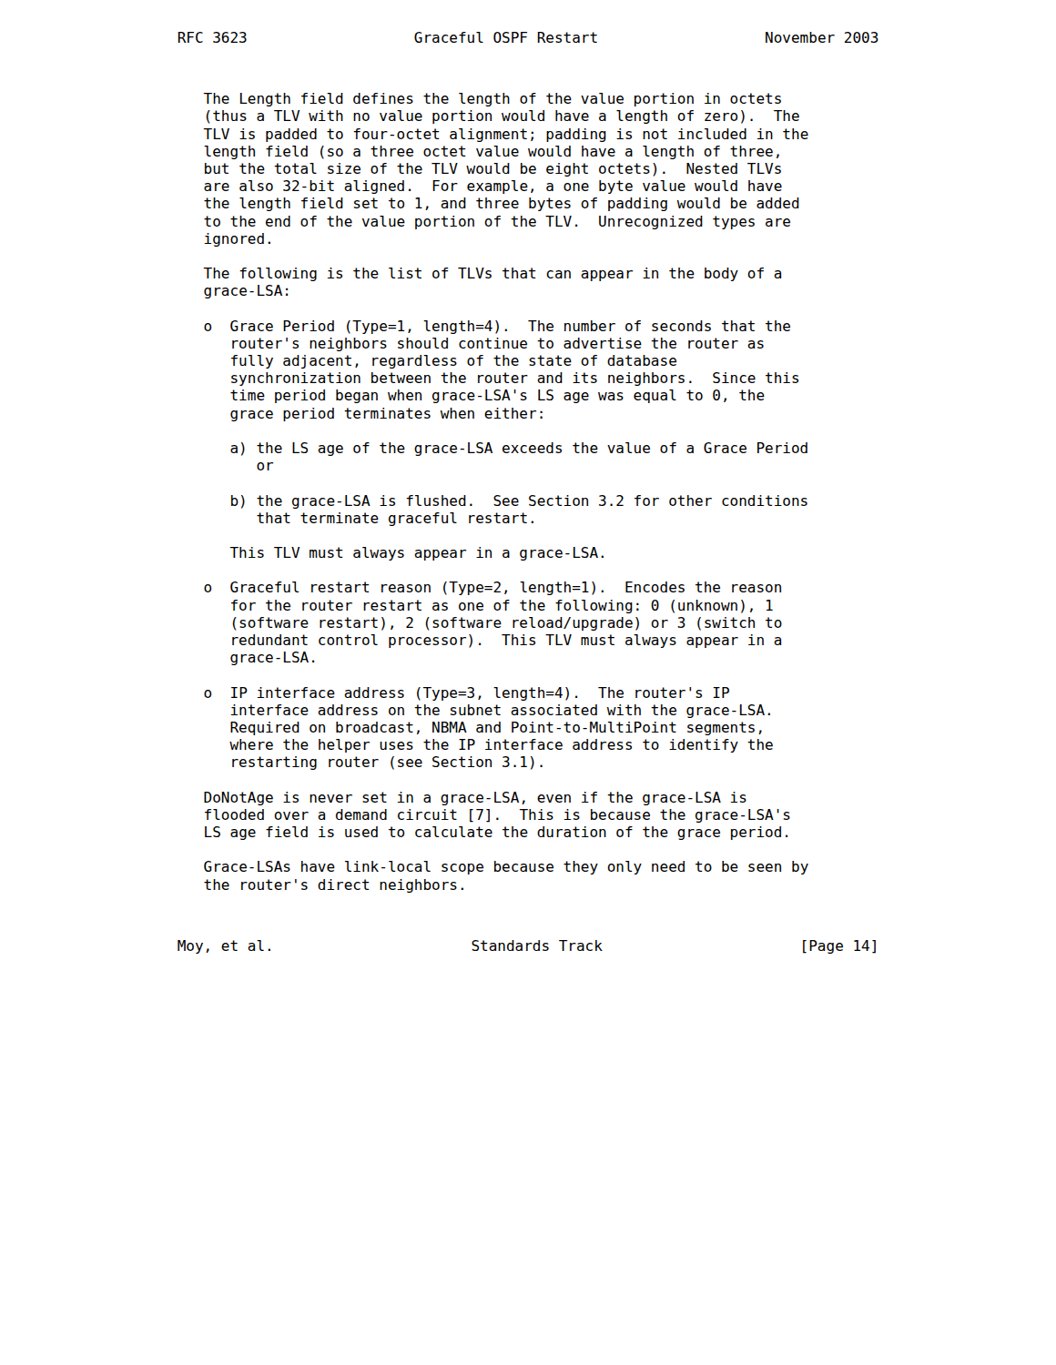RFC 3623 Graceful OSPF Restart November 2003
   The Length field defines the length of the value portion in octets
   (thus a TLV with no value portion would have a length of zero).  The
   TLV is padded to four-octet alignment; padding is not included in the
   length field (so a three octet value would have a length of three,
   but the total size of the TLV would be eight octets).  Nested TLVs
   are also 32-bit aligned.  For example, a one byte value would have
   the length field set to 1, and three bytes of padding would be added
   to the end of the value portion of the TLV.  Unrecognized types are
   ignored.

   The following is the list of TLVs that can appear in the body of a
   grace-LSA:

   o  Grace Period (Type=1, length=4).  The number of seconds that the
      router's neighbors should continue to advertise the router as
      fully adjacent, regardless of the state of database
      synchronization between the router and its neighbors.  Since this
      time period began when grace-LSA's LS age was equal to 0, the
      grace period terminates when either:

      a) the LS age of the grace-LSA exceeds the value of a Grace Period
         or

      b) the grace-LSA is flushed.  See Section 3.2 for other conditions
         that terminate graceful restart.

      This TLV must always appear in a grace-LSA.

   o  Graceful restart reason (Type=2, length=1).  Encodes the reason
      for the router restart as one of the following: 0 (unknown), 1
      (software restart), 2 (software reload/upgrade) or 3 (switch to
      redundant control processor).  This TLV must always appear in a
      grace-LSA.

   o  IP interface address (Type=3, length=4).  The router's IP
      interface address on the subnet associated with the grace-LSA.
      Required on broadcast, NBMA and Point-to-MultiPoint segments,
      where the helper uses the IP interface address to identify the
      restarting router (see Section 3.1).

   DoNotAge is never set in a grace-LSA, even if the grace-LSA is
   flooded over a demand circuit [7].  This is because the grace-LSA's
   LS age field is used to calculate the duration of the grace period.

   Grace-LSAs have link-local scope because they only need to be seen by
   the router's direct neighbors.
Moy, et al. Standards Track [Page 14]